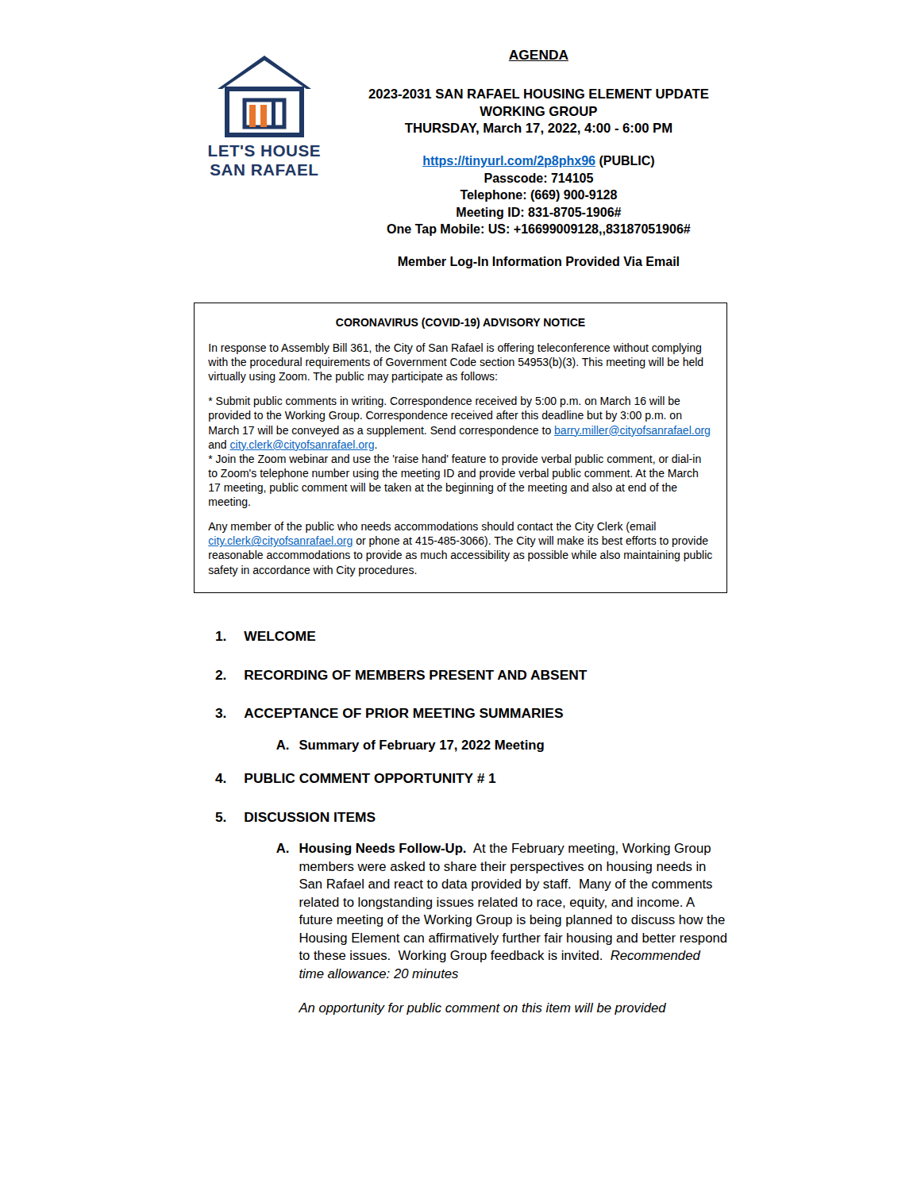LET'S HOUSE SAN RAFAEL
AGENDA
2023-2031 SAN RAFAEL HOUSING ELEMENT UPDATE
WORKING GROUP
THURSDAY, March 17, 2022, 4:00 - 6:00 PM
https://tinyurl.com/2p8phx96 (PUBLIC)
Passcode: 714105
Telephone: (669) 900-9128
Meeting ID: 831-8705-1906#
One Tap Mobile: US: +16699009128,,83187051906#
Member Log-In Information Provided Via Email
CORONAVIRUS (COVID-19) ADVISORY NOTICE
In response to Assembly Bill 361, the City of San Rafael is offering teleconference without complying with the procedural requirements of Government Code section 54953(b)(3). This meeting will be held virtually using Zoom. The public may participate as follows:
* Submit public comments in writing. Correspondence received by 5:00 p.m. on March 16 will be provided to the Working Group. Correspondence received after this deadline but by 3:00 p.m. on March 17 will be conveyed as a supplement. Send correspondence to barry.miller@cityofsanrafael.org and city.clerk@cityofsanrafael.org.
* Join the Zoom webinar and use the 'raise hand' feature to provide verbal public comment, or dial-in to Zoom's telephone number using the meeting ID and provide verbal public comment. At the March 17 meeting, public comment will be taken at the beginning of the meeting and also at end of the meeting.
Any member of the public who needs accommodations should contact the City Clerk (email city.clerk@cityofsanrafael.org or phone at 415-485-3066). The City will make its best efforts to provide reasonable accommodations to provide as much accessibility as possible while also maintaining public safety in accordance with City procedures.
WELCOME
RECORDING OF MEMBERS PRESENT AND ABSENT
ACCEPTANCE OF PRIOR MEETING SUMMARIES
Summary of February 17, 2022 Meeting
PUBLIC COMMENT OPPORTUNITY # 1
DISCUSSION ITEMS
Housing Needs Follow-Up. At the February meeting, Working Group members were asked to share their perspectives on housing needs in San Rafael and react to data provided by staff. Many of the comments related to longstanding issues related to race, equity, and income. A future meeting of the Working Group is being planned to discuss how the Housing Element can affirmatively further fair housing and better respond to these issues. Working Group feedback is invited. Recommended time allowance: 20 minutes
An opportunity for public comment on this item will be provided